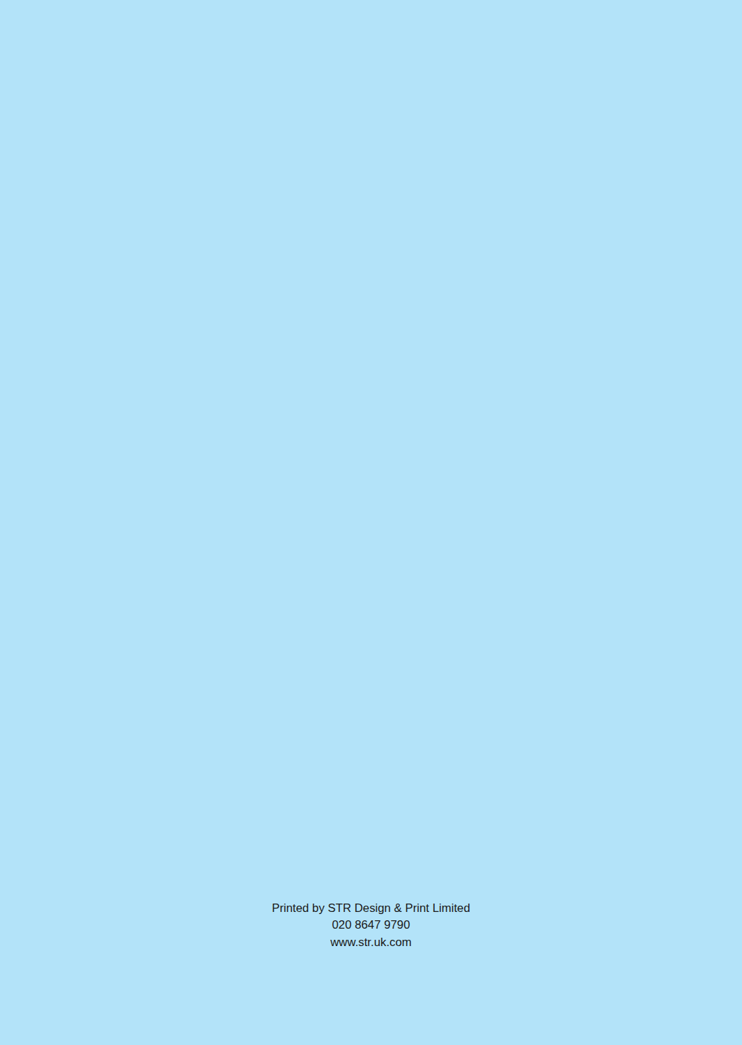Printed by STR Design & Print Limited
020 8647 9790
www.str.uk.com